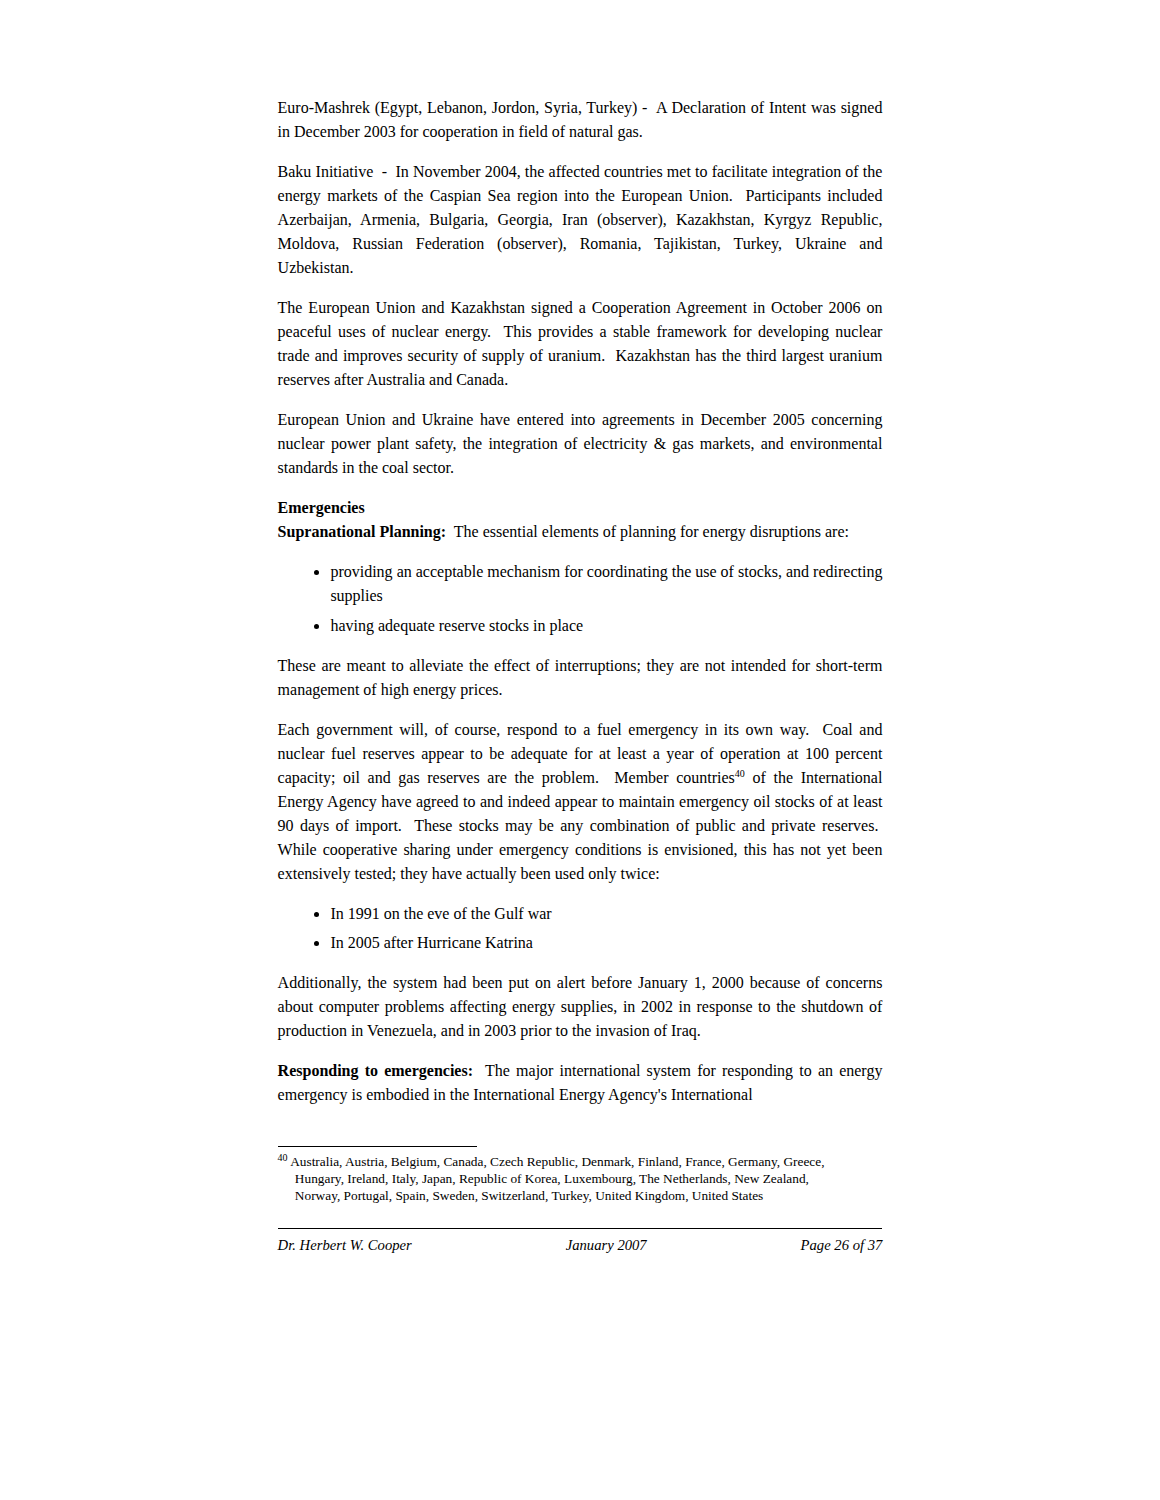Euro-Mashrek (Egypt, Lebanon, Jordon, Syria, Turkey) - A Declaration of Intent was signed in December 2003 for cooperation in field of natural gas.
Baku Initiative - In November 2004, the affected countries met to facilitate integration of the energy markets of the Caspian Sea region into the European Union. Participants included Azerbaijan, Armenia, Bulgaria, Georgia, Iran (observer), Kazakhstan, Kyrgyz Republic, Moldova, Russian Federation (observer), Romania, Tajikistan, Turkey, Ukraine and Uzbekistan.
The European Union and Kazakhstan signed a Cooperation Agreement in October 2006 on peaceful uses of nuclear energy. This provides a stable framework for developing nuclear trade and improves security of supply of uranium. Kazakhstan has the third largest uranium reserves after Australia and Canada.
European Union and Ukraine have entered into agreements in December 2005 concerning nuclear power plant safety, the integration of electricity & gas markets, and environmental standards in the coal sector.
Emergencies
Supranational Planning: The essential elements of planning for energy disruptions are:
providing an acceptable mechanism for coordinating the use of stocks, and redirecting supplies
having adequate reserve stocks in place
These are meant to alleviate the effect of interruptions; they are not intended for short-term management of high energy prices.
Each government will, of course, respond to a fuel emergency in its own way. Coal and nuclear fuel reserves appear to be adequate for at least a year of operation at 100 percent capacity; oil and gas reserves are the problem. Member countries40 of the International Energy Agency have agreed to and indeed appear to maintain emergency oil stocks of at least 90 days of import. These stocks may be any combination of public and private reserves. While cooperative sharing under emergency conditions is envisioned, this has not yet been extensively tested; they have actually been used only twice:
In 1991 on the eve of the Gulf war
In 2005 after Hurricane Katrina
Additionally, the system had been put on alert before January 1, 2000 because of concerns about computer problems affecting energy supplies, in 2002 in response to the shutdown of production in Venezuela, and in 2003 prior to the invasion of Iraq.
Responding to emergencies: The major international system for responding to an energy emergency is embodied in the International Energy Agency's International
40 Australia, Austria, Belgium, Canada, Czech Republic, Denmark, Finland, France, Germany, Greece, Hungary, Ireland, Italy, Japan, Republic of Korea, Luxembourg, The Netherlands, New Zealand, Norway, Portugal, Spain, Sweden, Switzerland, Turkey, United Kingdom, United States
Dr. Herbert W. Cooper January 2007 Page 26 of 37